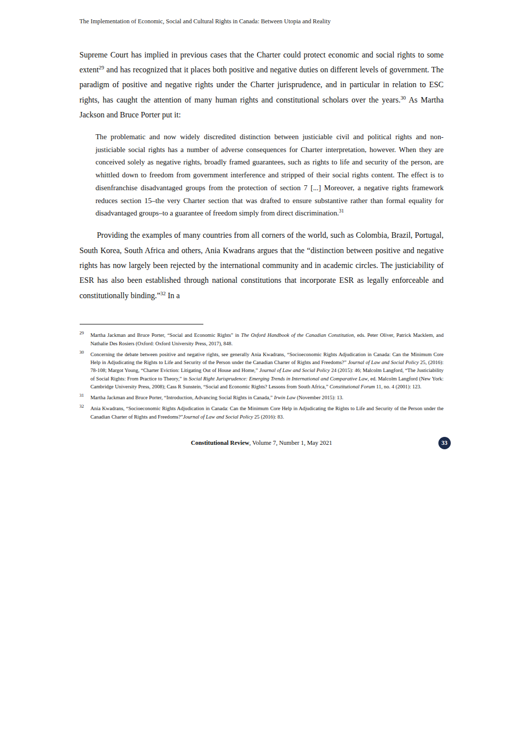The Implementation of Economic, Social and Cultural Rights in Canada: Between Utopia and Reality
Supreme Court has implied in previous cases that the Charter could protect economic and social rights to some extent29 and has recognized that it places both positive and negative duties on different levels of government. The paradigm of positive and negative rights under the Charter jurisprudence, and in particular in relation to ESC rights, has caught the attention of many human rights and constitutional scholars over the years.30 As Martha Jackson and Bruce Porter put it:
The problematic and now widely discredited distinction between justiciable civil and political rights and non-justiciable social rights has a number of adverse consequences for Charter interpretation, however. When they are conceived solely as negative rights, broadly framed guarantees, such as rights to life and security of the person, are whittled down to freedom from government interference and stripped of their social rights content. The effect is to disenfranchise disadvantaged groups from the protection of section 7 [...] Moreover, a negative rights framework reduces section 15–the very Charter section that was drafted to ensure substantive rather than formal equality for disadvantaged groups–to a guarantee of freedom simply from direct discrimination.31
Providing the examples of many countries from all corners of the world, such as Colombia, Brazil, Portugal, South Korea, South Africa and others, Ania Kwadrans argues that the “distinction between positive and negative rights has now largely been rejected by the international community and in academic circles. The justiciability of ESR has also been established through national constitutions that incorporate ESR as legally enforceable and constitutionally binding.”32 In a
Martha Jackman and Bruce Porter, “Social and Economic Rights” in The Oxford Handbook of the Canadian Constitution, eds. Peter Oliver, Patrick Macklem, and Nathalie Des Rosiers (Oxford: Oxford University Press, 2017), 848.
Concerning the debate between positive and negative rights, see generally Ania Kwadrans, “Socioeconomic Rights Adjudication in Canada: Can the Minimum Core Help in Adjudicating the Rights to Life and Security of the Person under the Canadian Charter of Rights and Freedoms?” Journal of Law and Social Policy 25, (2016): 78-108; Margot Young, “Charter Eviction: Litigating Out of House and Home,” Journal of Law and Social Policy 24 (2015): 46; Malcolm Langford, “The Justiciability of Social Rights: From Practice to Theory,” in Social Right Jurisprudence: Emerging Trends in International and Comparative Law, ed. Malcolm Langford (New York: Cambridge University Press, 2008); Cass R Sunstein, “Social and Economic Rights? Lessons from South Africa,” Constitutional Forum 11, no. 4 (2001): 123.
Martha Jackman and Bruce Porter, “Introduction, Advancing Social Rights in Canada,” Irwin Law (November 2015): 13.
Ania Kwadrans, “Socioeconomic Rights Adjudication in Canada: Can the Minimum Core Help in Adjudicating the Rights to Life and Security of the Person under the Canadian Charter of Rights and Freedoms?”Journal of Law and Social Policy 25 (2016): 83.
Constitutional Review, Volume 7, Number 1, May 2021 33